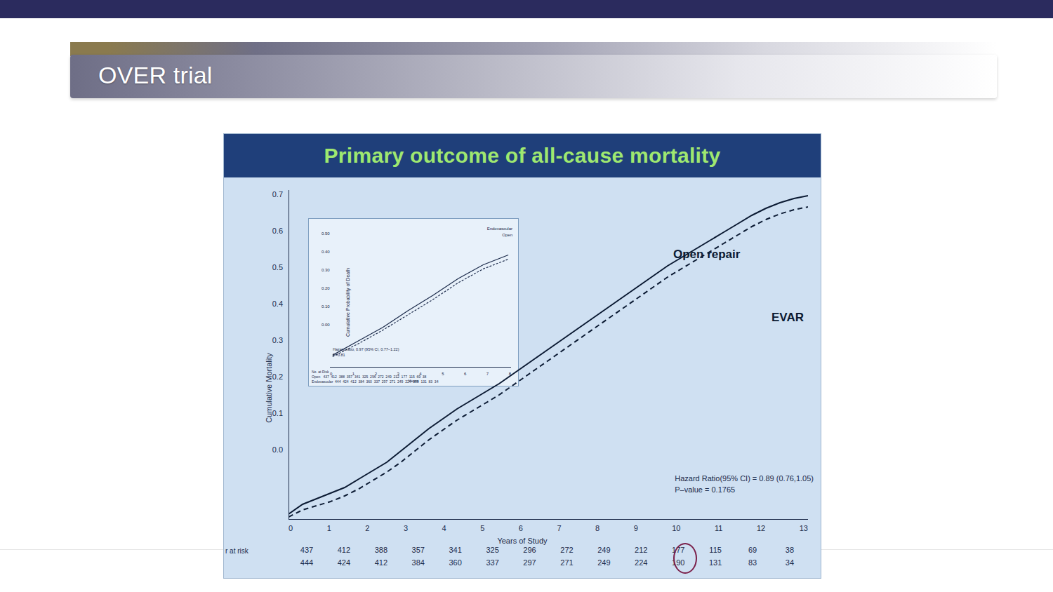OVER trial
Primary outcome of all-cause mortality
Cumulative Probability of Death
0.50
0.40
0.30
0.20
0.10
0.00
Endovascular
Open
Hazard ratio, 0.97 (95% CI, 0.77–1.22)
P=0.81
012345678
Years
No. at Risk
Open 437 412 388 357 341 325 296 272 249 212 177 115 69 38
Endovascular 444 424 412 384 360 337 297 271 249 224 190 131 83 34
Cumulative Mortality
0.7
0.6
0.5
0.4
0.3
0.2
0.1
0.0
Open repair
EVAR
Hazard Ratio(95% CI) = 0.89 (0.76,1.05)
P–value = 0.1765
012345678910111213
Years of Study
r at risk
4374123883573413252962722492121771156938
4444244123843603372972712492241901318334